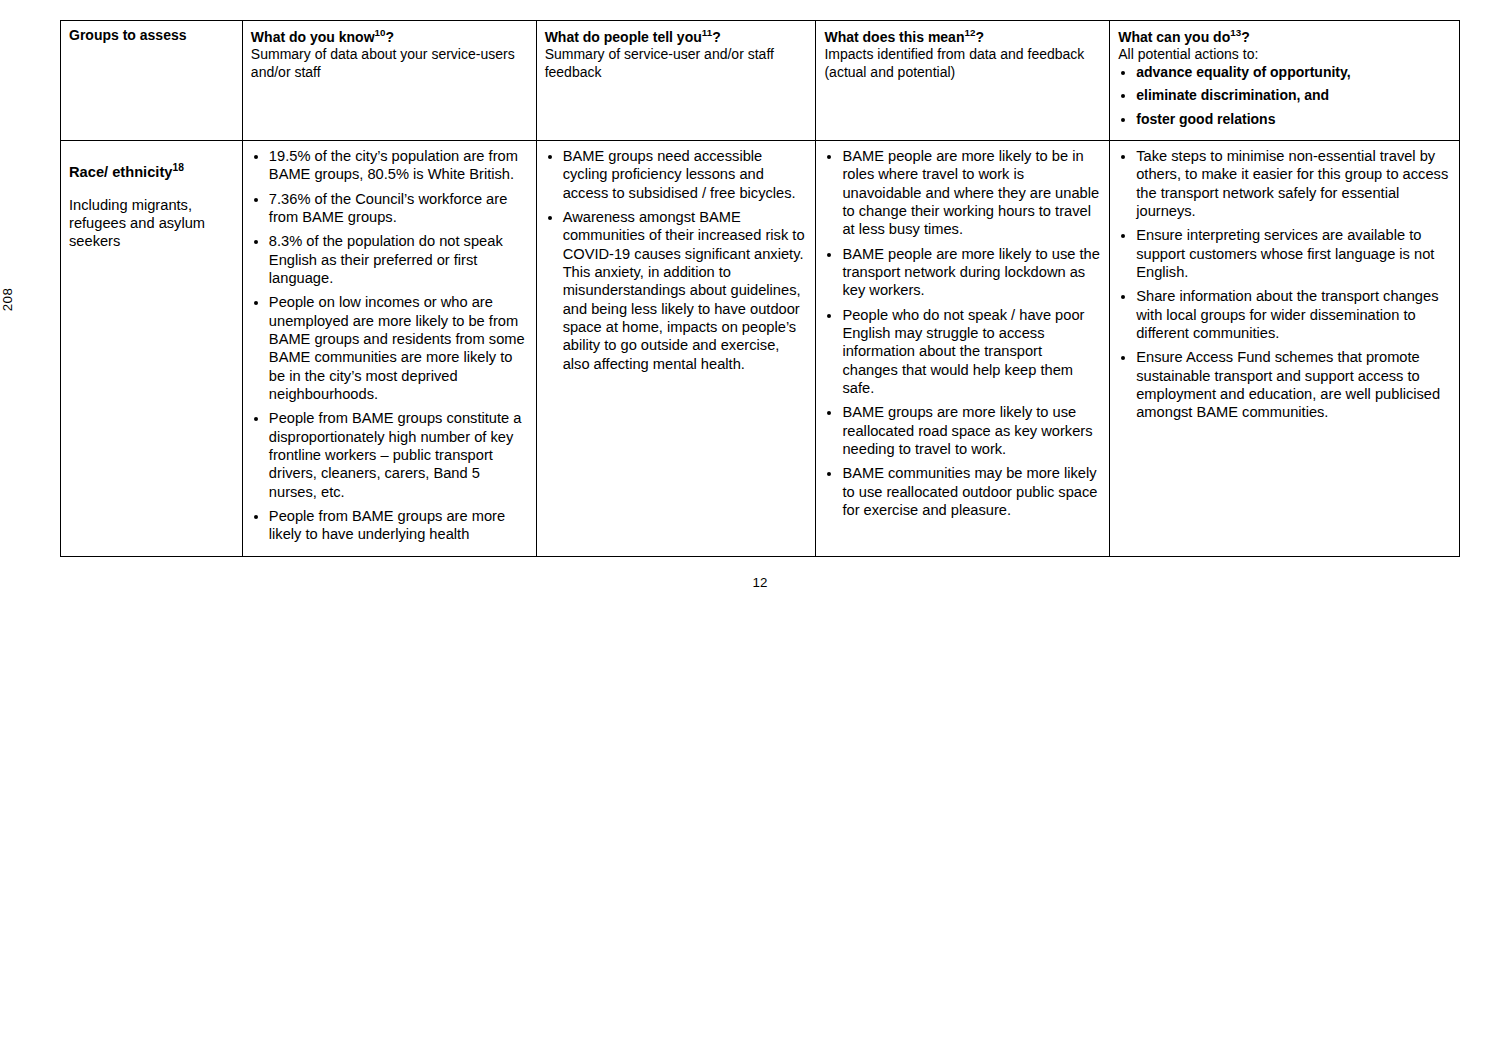208
| Groups to assess | What do you know 10 ? Summary of data about your service-users and/or staff | What do people tell you 11 ? Summary of service-user and/or staff feedback | What does this mean 12 ? Impacts identified from data and feedback (actual and potential) | What can you do 13 ? All potential actions to: advance equality of opportunity, eliminate discrimination, and foster good relations |
| --- | --- | --- | --- | --- |
| Race/ ethnicity 18 Including migrants, refugees and asylum seekers | 19.5% of the city’s population are from BAME groups, 80.5% is White British. 7.36% of the Council’s workforce are from BAME groups. 8.3% of the population do not speak English as their preferred or first language. People on low incomes or who are unemployed are more likely to be from BAME groups and residents from some BAME communities are more likely to be in the city’s most deprived neighbourhoods. People from BAME groups constitute a disproportionately high number of key frontline workers – public transport drivers, cleaners, carers, Band 5 nurses, etc. People from BAME groups are more likely to have underlying health | BAME groups need accessible cycling proficiency lessons and access to subsidised / free bicycles. Awareness amongst BAME communities of their increased risk to COVID-19 causes significant anxiety. This anxiety, in addition to misunderstandings about guidelines, and being less likely to have outdoor space at home, impacts on people’s ability to go outside and exercise, also affecting mental health. | BAME people are more likely to be in roles where travel to work is unavoidable and where they are unable to change their working hours to travel at less busy times. BAME people are more likely to use the transport network during lockdown as key workers. People who do not speak / have poor English may struggle to access information about the transport changes that would help keep them safe. BAME groups are more likely to use reallocated road space as key workers needing to travel to work. BAME communities may be more likely to use reallocated outdoor public space for exercise and pleasure. | Take steps to minimise non-essential travel by others, to make it easier for this group to access the transport network safely for essential journeys. Ensure interpreting services are available to support customers whose first language is not English. Share information about the transport changes with local groups for wider dissemination to different communities. Ensure Access Fund schemes that promote sustainable transport and support access to employment and education, are well publicised amongst BAME communities. |
12